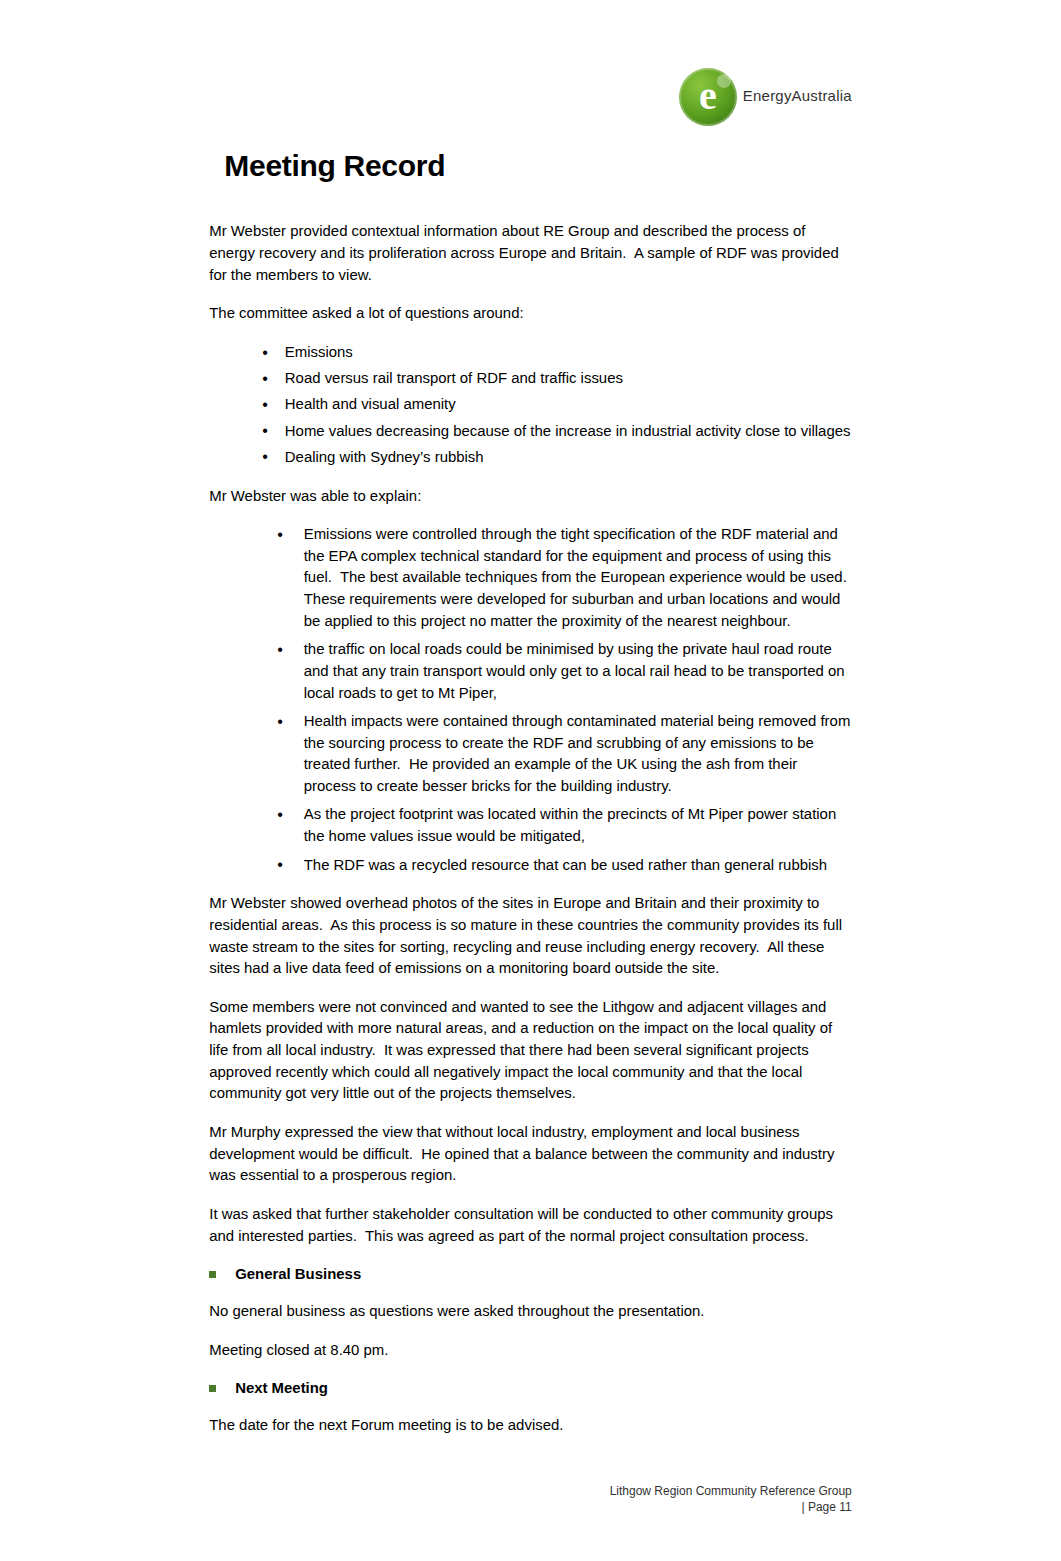Energy Australia
Meeting Record
Mr Webster provided contextual information about RE Group and described the process of energy recovery and its proliferation across Europe and Britain. A sample of RDF was provided for the members to view.
The committee asked a lot of questions around:
Emissions
Road versus rail transport of RDF and traffic issues
Health and visual amenity
Home values decreasing because of the increase in industrial activity close to villages
Dealing with Sydney’s rubbish
Mr Webster was able to explain:
Emissions were controlled through the tight specification of the RDF material and the EPA complex technical standard for the equipment and process of using this fuel. The best available techniques from the European experience would be used. These requirements were developed for suburban and urban locations and would be applied to this project no matter the proximity of the nearest neighbour.
the traffic on local roads could be minimised by using the private haul road route and that any train transport would only get to a local rail head to be transported on local roads to get to Mt Piper,
Health impacts were contained through contaminated material being removed from the sourcing process to create the RDF and scrubbing of any emissions to be treated further. He provided an example of the UK using the ash from their process to create besser bricks for the building industry.
As the project footprint was located within the precincts of Mt Piper power station the home values issue would be mitigated,
The RDF was a recycled resource that can be used rather than general rubbish
Mr Webster showed overhead photos of the sites in Europe and Britain and their proximity to residential areas. As this process is so mature in these countries the community provides its full waste stream to the sites for sorting, recycling and reuse including energy recovery. All these sites had a live data feed of emissions on a monitoring board outside the site.
Some members were not convinced and wanted to see the Lithgow and adjacent villages and hamlets provided with more natural areas, and a reduction on the impact on the local quality of life from all local industry. It was expressed that there had been several significant projects approved recently which could all negatively impact the local community and that the local community got very little out of the projects themselves.
Mr Murphy expressed the view that without local industry, employment and local business development would be difficult. He opined that a balance between the community and industry was essential to a prosperous region.
It was asked that further stakeholder consultation will be conducted to other community groups and interested parties. This was agreed as part of the normal project consultation process.
General Business
No general business as questions were asked throughout the presentation.
Meeting closed at 8.40 pm.
Next Meeting
The date for the next Forum meeting is to be advised.
Lithgow Region Community Reference Group | Page 11